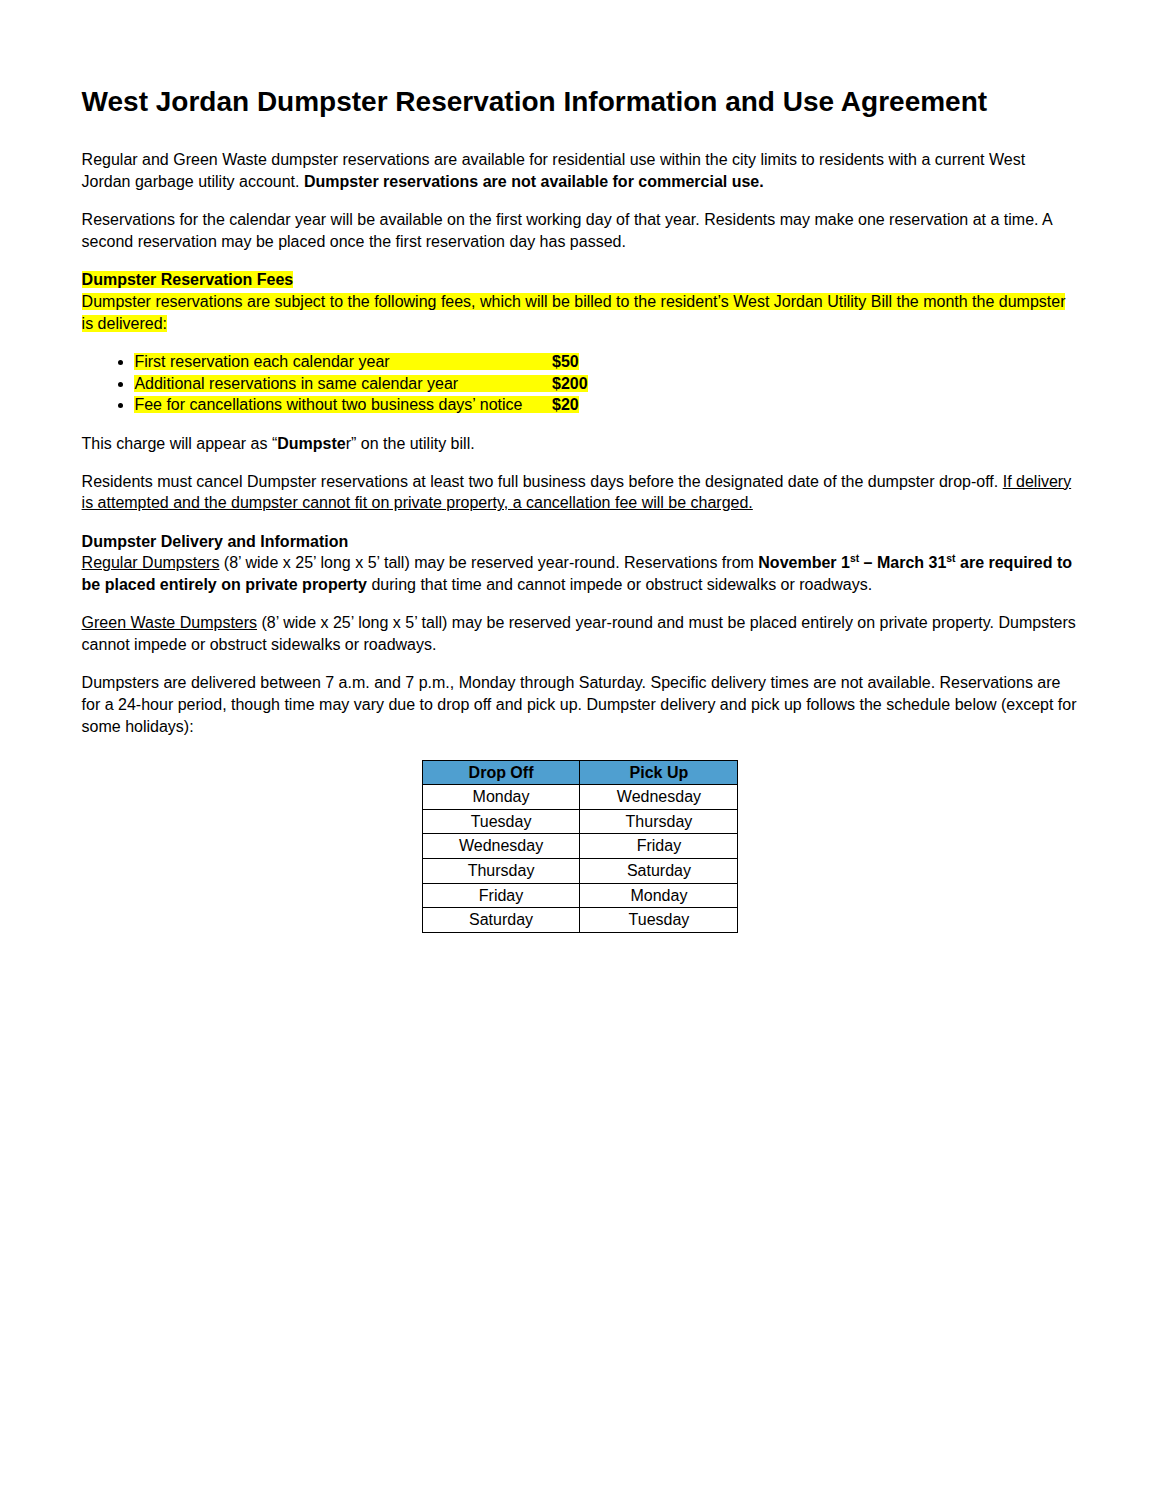West Jordan Dumpster Reservation Information and Use Agreement
Regular and Green Waste dumpster reservations are available for residential use within the city limits to residents with a current West Jordan garbage utility account. Dumpster reservations are not available for commercial use.
Reservations for the calendar year will be available on the first working day of that year. Residents may make one reservation at a time. A second reservation may be placed once the first reservation day has passed.
Dumpster Reservation Fees
Dumpster reservations are subject to the following fees, which will be billed to the resident’s West Jordan Utility Bill the month the dumpster is delivered:
First reservation each calendar year$50
Additional reservations in same calendar year$200
Fee for cancellations without two business days’ notice$20
This charge will appear as “Dumpster” on the utility bill.
Residents must cancel Dumpster reservations at least two full business days before the designated date of the dumpster drop-off. If delivery is attempted and the dumpster cannot fit on private property, a cancellation fee will be charged.
Dumpster Delivery and Information
Regular Dumpsters (8’ wide x 25’ long x 5’ tall) may be reserved year-round. Reservations from November 1st – March 31st are required to be placed entirely on private property during that time and cannot impede or obstruct sidewalks or roadways.
Green Waste Dumpsters (8’ wide x 25’ long x 5’ tall) may be reserved year-round and must be placed entirely on private property. Dumpsters cannot impede or obstruct sidewalks or roadways.
Dumpsters are delivered between 7 a.m. and 7 p.m., Monday through Saturday. Specific delivery times are not available. Reservations are for a 24-hour period, though time may vary due to drop off and pick up. Dumpster delivery and pick up follows the schedule below (except for some holidays):
| Drop Off | Pick Up |
| --- | --- |
| Monday | Wednesday |
| Tuesday | Thursday |
| Wednesday | Friday |
| Thursday | Saturday |
| Friday | Monday |
| Saturday | Tuesday |